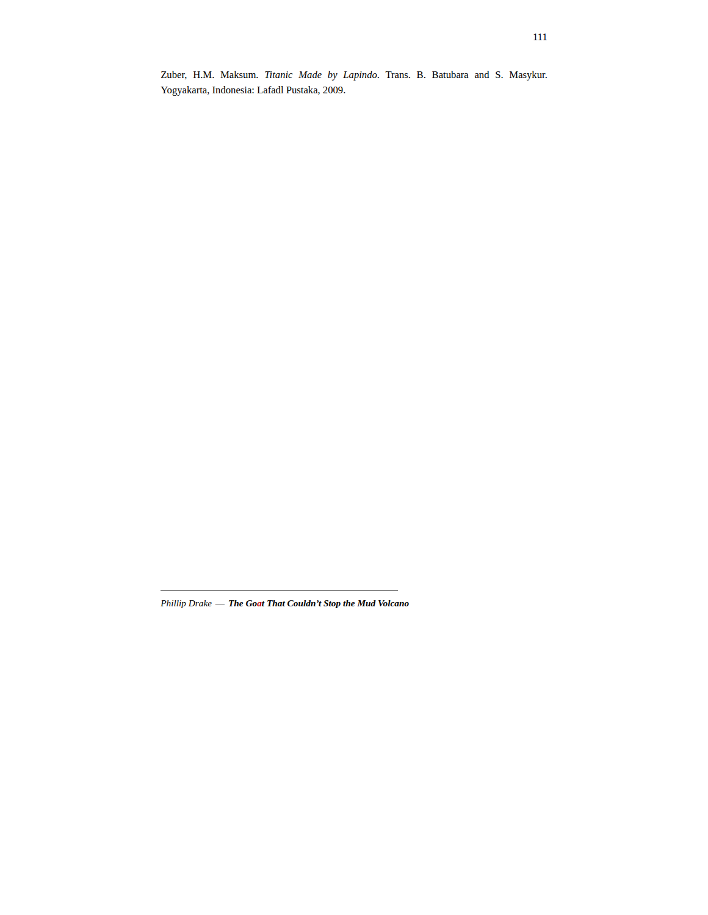111
Zuber, H.M. Maksum. Titanic Made by Lapindo. Trans. B. Batubara and S. Masykur. Yogyakarta, Indonesia: Lafadl Pustaka, 2009.
Phillip Drake—The Goat That Couldn’t Stop the Mud Volcano